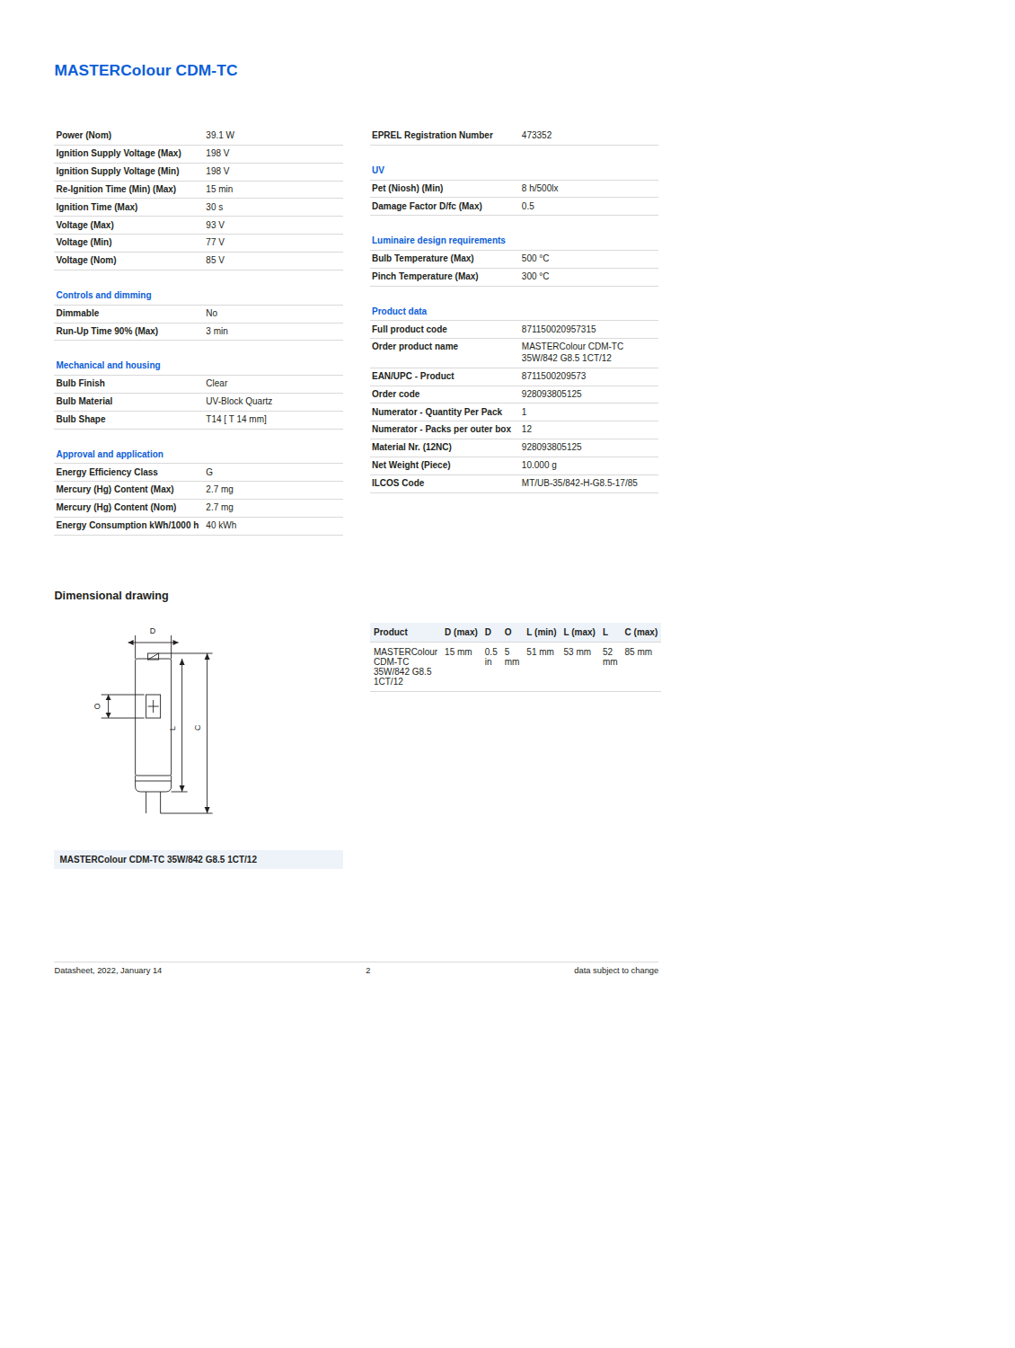MASTERColour CDM-TC
| Power (Nom) | 39.1 W |
| Ignition Supply Voltage (Max) | 198 V |
| Ignition Supply Voltage (Min) | 198 V |
| Re-Ignition Time (Min) (Max) | 15 min |
| Ignition Time (Max) | 30 s |
| Voltage (Max) | 93 V |
| Voltage (Min) | 77 V |
| Voltage (Nom) | 85 V |
| Controls and dimming | |
| Dimmable | No |
| Run-Up Time 90% (Max) | 3 min |
| Mechanical and housing | |
| Bulb Finish | Clear |
| Bulb Material | UV-Block Quartz |
| Bulb Shape | T14 [ T 14 mm] |
| Approval and application | |
| Energy Efficiency Class | G |
| Mercury (Hg) Content (Max) | 2.7 mg |
| Mercury (Hg) Content (Nom) | 2.7 mg |
| Energy Consumption kWh/1000 h | 40 kWh |
| EPREL Registration Number | 473352 |
| UV | |
| Pet (Niosh) (Min) | 8 h/500lx |
| Damage Factor D/fc (Max) | 0.5 |
| Luminaire design requirements | |
| Bulb Temperature (Max) | 500 °C |
| Pinch Temperature (Max) | 300 °C |
| Product data | |
| Full product code | 871150020957315 |
| Order product name | MASTERColour CDM-TC 35W/842 G8.5 1CT/12 |
| EAN/UPC - Product | 8711500209573 |
| Order code | 928093805125 |
| Numerator - Quantity Per Pack | 1 |
| Numerator - Packs per outer box | 12 |
| Material Nr. (12NC) | 928093805125 |
| Net Weight (Piece) | 10.000 g |
| ILCOS Code | MT/UB-35/842-H-G8.5-17/85 |
Dimensional drawing
D O L C
MASTERColour CDM-TC 35W/842 G8.5 1CT/12
| Product | D (max) | D | O | L (min) | L (max) | L | C (max) |
| --- | --- | --- | --- | --- | --- | --- | --- |
| MASTERColour CDM-TC 35W/842 G8.5 1CT/12 | 15 mm | 0.5 in | 5 mm | 51 mm | 53 mm | 52 mm | 85 mm |
Datasheet, 2022, January 14
2
data subject to change